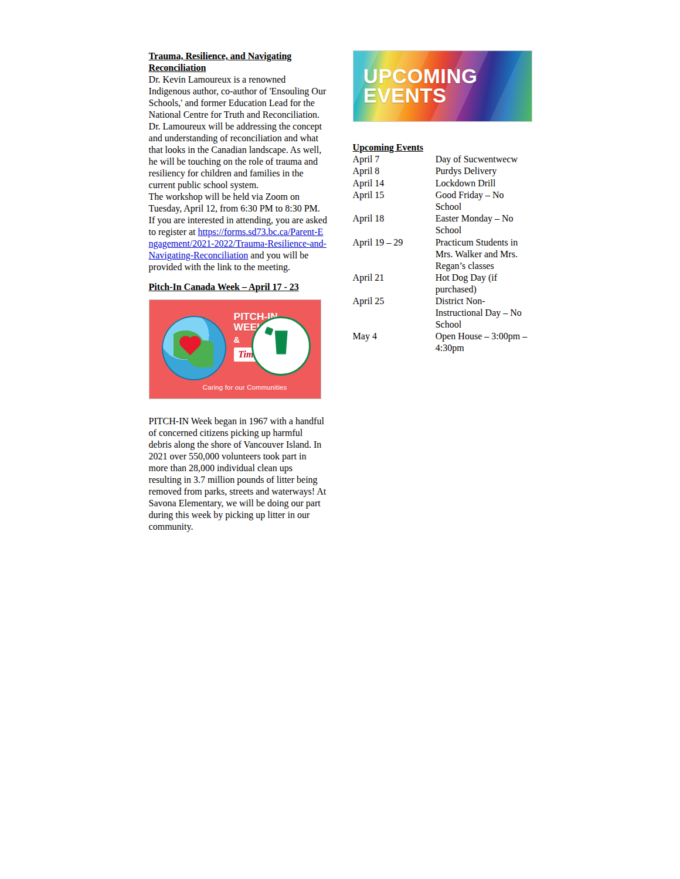Trauma, Resilience, and Navigating Reconciliation
Dr. Kevin Lamoureux is a renowned Indigenous author, co-author of 'Ensouling Our Schools,' and former Education Lead for the National Centre for Truth and Reconciliation. Dr. Lamoureux will be addressing the concept and understanding of reconciliation and what that looks in the Canadian landscape. As well, he will be touching on the role of trauma and resiliency for children and families in the current public school system.
The workshop will be held via Zoom on Tuesday, April 12, from 6:30 PM to 8:30 PM. If you are interested in attending, you are asked to register at https://forms.sd73.bc.ca/Parent-Engagement/2021-2022/Trauma-Resilience-and-Navigating-Reconciliation and you will be provided with the link to the meeting.
Pitch-In Canada Week – April 17 - 23
PITCH-IN
WEEK
&
Tim Hortons
Caring for our Communities
PITCH-IN Week began in 1967 with a handful of concerned citizens picking up harmful debris along the shore of Vancouver Island. In 2021 over 550,000 volunteers took part in more than 28,000 individual clean ups resulting in 3.7 million pounds of litter being removed from parks, streets and waterways! At Savona Elementary, we will be doing our part during this week by picking up litter in our community.
UPCOMING
EVENTS
Upcoming Events
| April 7 | Day of Sucwentwecw |
| April 8 | Purdys Delivery |
| April 14 | Lockdown Drill |
| April 15 | Good Friday – No School |
| April 18 | Easter Monday – No School |
| April 19 – 29 | Practicum Students in Mrs. Walker and Mrs. Regan’s classes |
| April 21 | Hot Dog Day (if purchased) |
| April 25 | District Non-Instructional Day – No School |
| May 4 | Open House – 3:00pm – 4:30pm |